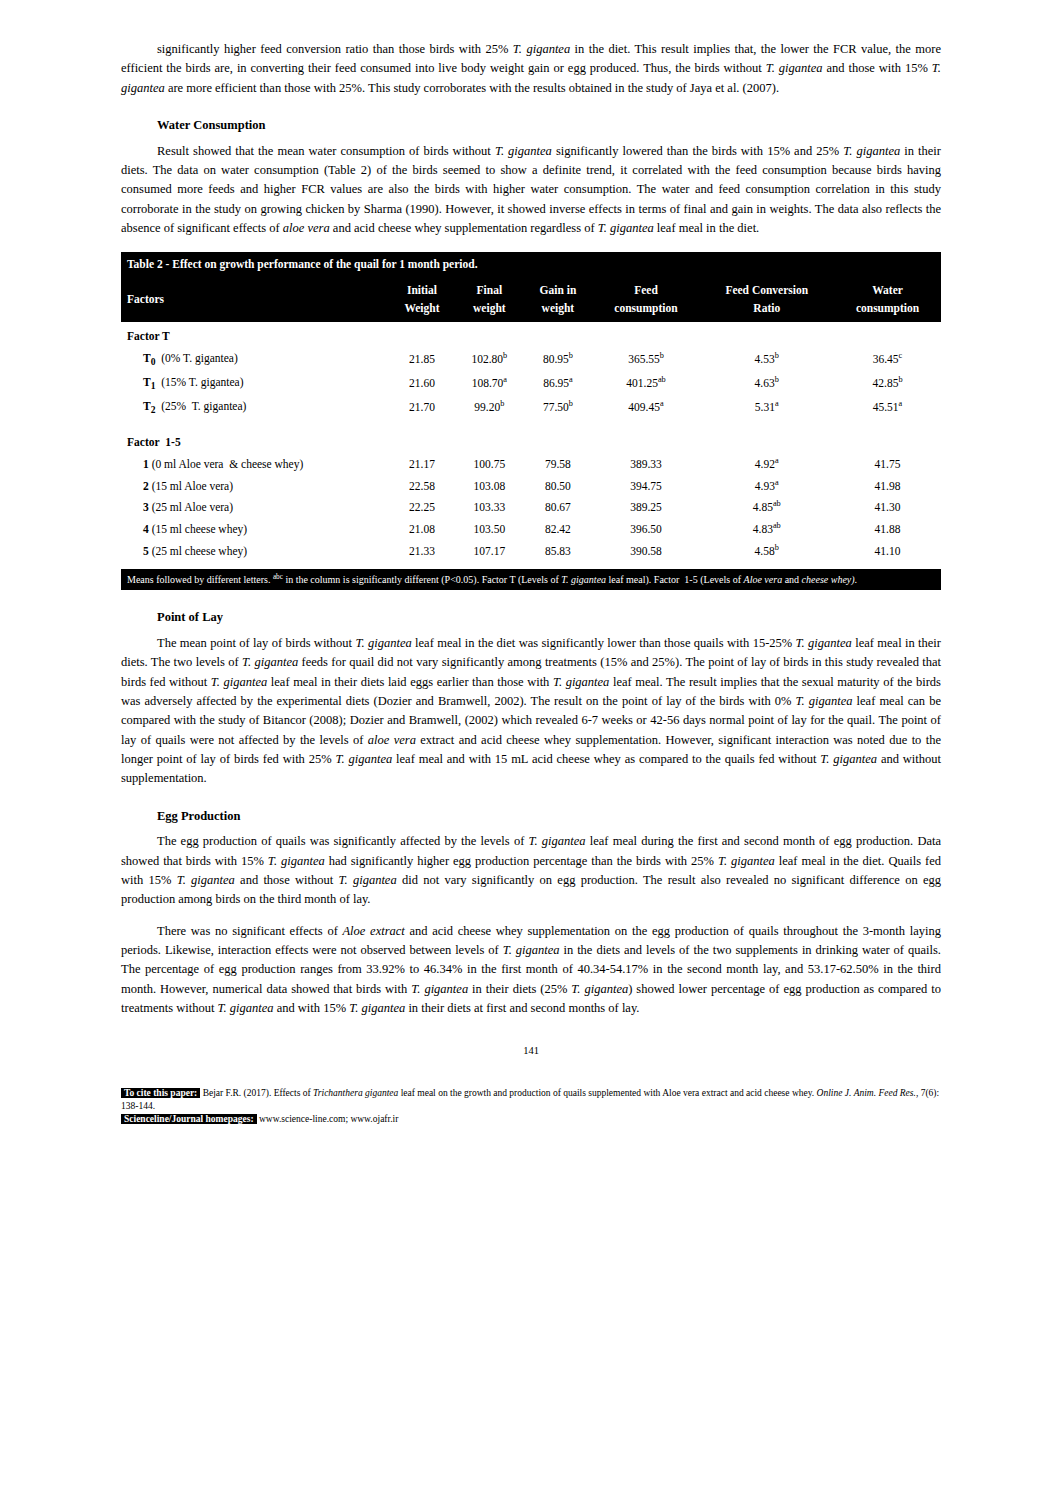significantly higher feed conversion ratio than those birds with 25% T. gigantea in the diet. This result implies that, the lower the FCR value, the more efficient the birds are, in converting their feed consumed into live body weight gain or egg produced. Thus, the birds without T. gigantea and those with 15% T. gigantea are more efficient than those with 25%. This study corroborates with the results obtained in the study of Jaya et al. (2007).
Water Consumption
Result showed that the mean water consumption of birds without T. gigantea significantly lowered than the birds with 15% and 25% T. gigantea in their diets. The data on water consumption (Table 2) of the birds seemed to show a definite trend, it correlated with the feed consumption because birds having consumed more feeds and higher FCR values are also the birds with higher water consumption. The water and feed consumption correlation in this study corroborate in the study on growing chicken by Sharma (1990). However, it showed inverse effects in terms of final and gain in weights. The data also reflects the absence of significant effects of aloe vera and acid cheese whey supplementation regardless of T. gigantea leaf meal in the diet.
Table 2 - Effect on growth performance of the quail for 1 month period.
| Factors | Initial Weight | Final weight | Gain in weight | Feed consumption | Feed Conversion Ratio | Water consumption |
| --- | --- | --- | --- | --- | --- | --- |
| Factor T |
| T 0 (0% T. gigantea) | 21.85 | 102.80 b | 80.95 b | 365.55 b | 4.53 b | 36.45 c |
| T 1 (15% T. gigantea) | 21.60 | 108.70 a | 86.95 a | 401.25 ab | 4.63 b | 42.85 b |
| T 2 (25% T. gigantea) | 21.70 | 99.20 b | 77.50 b | 409.45 a | 5.31 a | 45.51 a |
| Factor 1-5 |
| 1 (0 ml Aloe vera & cheese whey) | 21.17 | 100.75 | 79.58 | 389.33 | 4.92 a | 41.75 |
| 2 (15 ml Aloe vera) | 22.58 | 103.08 | 80.50 | 394.75 | 4.93 a | 41.98 |
| 3 (25 ml Aloe vera) | 22.25 | 103.33 | 80.67 | 389.25 | 4.85 ab | 41.30 |
| 4 (15 ml cheese whey) | 21.08 | 103.50 | 82.42 | 396.50 | 4.83 ab | 41.88 |
| 5 (25 ml cheese whey) | 21.33 | 107.17 | 85.83 | 390.58 | 4.58 b | 41.10 |
Means followed by different letters. abc in the column is significantly different (P<0.05). Factor T (Levels of T. gigantea leaf meal). Factor 1-5 (Levels of Aloe vera and cheese whey).
Point of Lay
The mean point of lay of birds without T. gigantea leaf meal in the diet was significantly lower than those quails with 15-25% T. gigantea leaf meal in their diets. The two levels of T. gigantea feeds for quail did not vary significantly among treatments (15% and 25%). The point of lay of birds in this study revealed that birds fed without T. gigantea leaf meal in their diets laid eggs earlier than those with T. gigantea leaf meal. The result implies that the sexual maturity of the birds was adversely affected by the experimental diets (Dozier and Bramwell, 2002). The result on the point of lay of the birds with 0% T. gigantea leaf meal can be compared with the study of Bitancor (2008); Dozier and Bramwell, (2002) which revealed 6-7 weeks or 42-56 days normal point of lay for the quail. The point of lay of quails were not affected by the levels of aloe vera extract and acid cheese whey supplementation. However, significant interaction was noted due to the longer point of lay of birds fed with 25% T. gigantea leaf meal and with 15 mL acid cheese whey as compared to the quails fed without T. gigantea and without supplementation.
Egg Production
The egg production of quails was significantly affected by the levels of T. gigantea leaf meal during the first and second month of egg production. Data showed that birds with 15% T. gigantea had significantly higher egg production percentage than the birds with 25% T. gigantea leaf meal in the diet. Quails fed with 15% T. gigantea and those without T. gigantea did not vary significantly on egg production. The result also revealed no significant difference on egg production among birds on the third month of lay.
There was no significant effects of Aloe extract and acid cheese whey supplementation on the egg production of quails throughout the 3-month laying periods. Likewise, interaction effects were not observed between levels of T. gigantea in the diets and levels of the two supplements in drinking water of quails. The percentage of egg production ranges from 33.92% to 46.34% in the first month of 40.34-54.17% in the second month lay, and 53.17-62.50% in the third month. However, numerical data showed that birds with T. gigantea in their diets (25% T. gigantea) showed lower percentage of egg production as compared to treatments without T. gigantea and with 15% T. gigantea in their diets at first and second months of lay.
141
To cite this paper: Bejar F.R. (2017). Effects of Trichanthera gigantea leaf meal on the growth and production of quails supplemented with Aloe vera extract and acid cheese whey. Online J. Anim. Feed Res., 7(6): 138-144.
Scienceline/Journal homepages: www.science-line.com; www.ojafr.ir